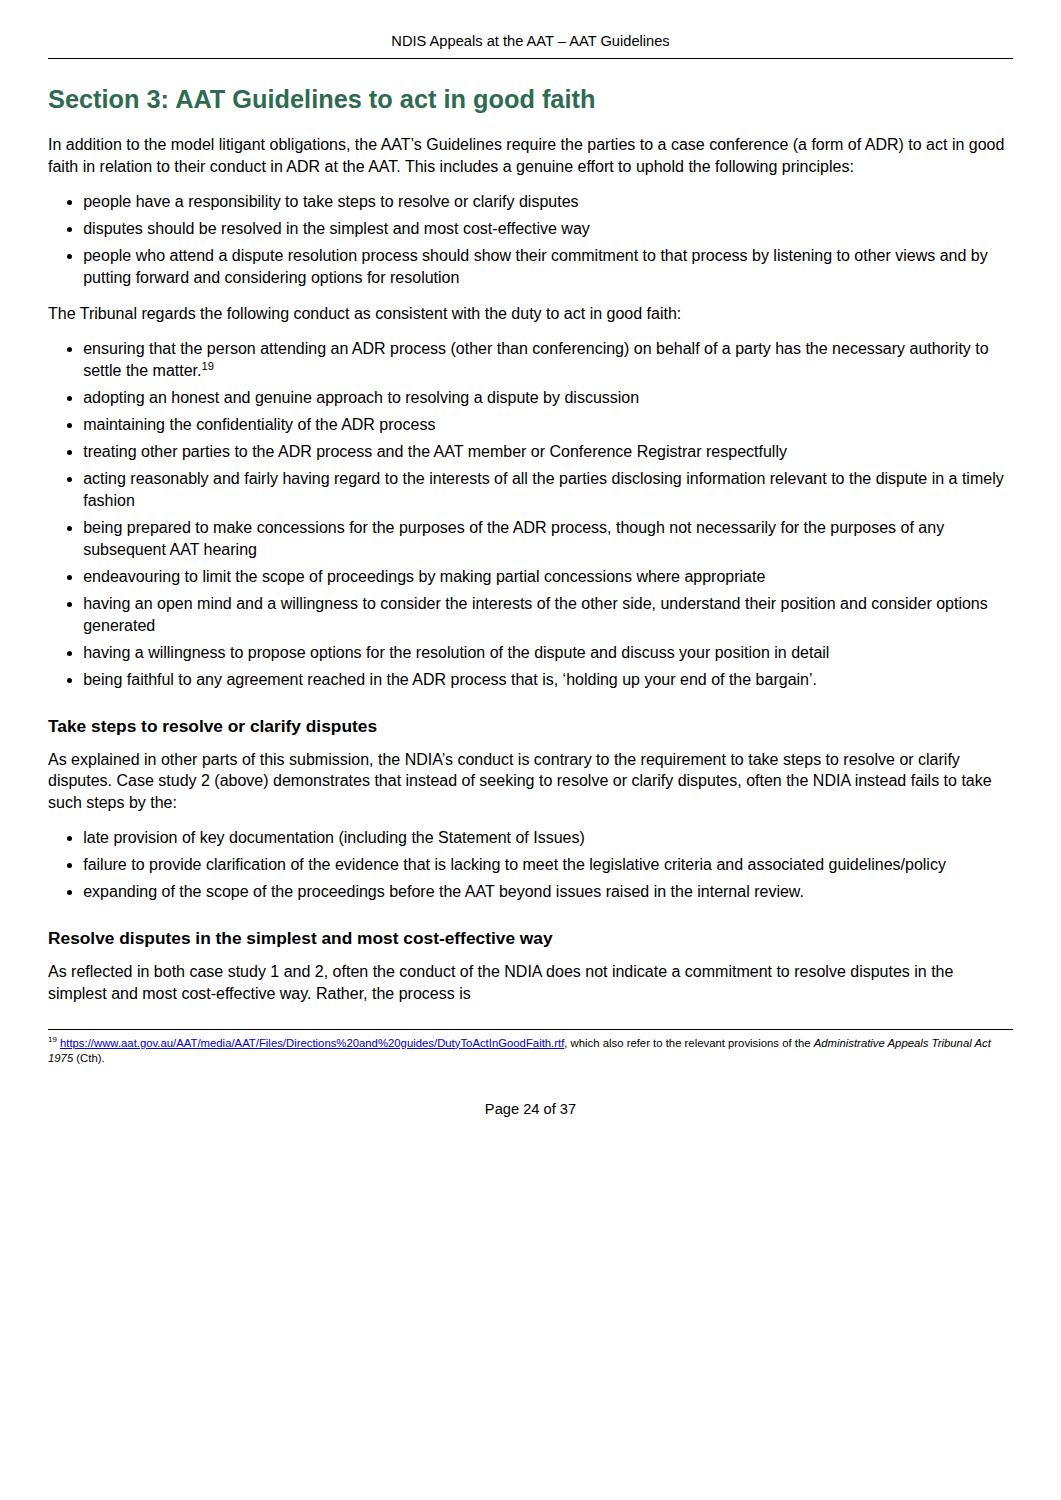NDIS Appeals at the AAT – AAT Guidelines
Section 3: AAT Guidelines to act in good faith
In addition to the model litigant obligations, the AAT’s Guidelines require the parties to a case conference (a form of ADR) to act in good faith in relation to their conduct in ADR at the AAT. This includes a genuine effort to uphold the following principles:
people have a responsibility to take steps to resolve or clarify disputes
disputes should be resolved in the simplest and most cost-effective way
people who attend a dispute resolution process should show their commitment to that process by listening to other views and by putting forward and considering options for resolution
The Tribunal regards the following conduct as consistent with the duty to act in good faith:
ensuring that the person attending an ADR process (other than conferencing) on behalf of a party has the necessary authority to settle the matter.19
adopting an honest and genuine approach to resolving a dispute by discussion
maintaining the confidentiality of the ADR process
treating other parties to the ADR process and the AAT member or Conference Registrar respectfully
acting reasonably and fairly having regard to the interests of all the parties disclosing information relevant to the dispute in a timely fashion
being prepared to make concessions for the purposes of the ADR process, though not necessarily for the purposes of any subsequent AAT hearing
endeavouring to limit the scope of proceedings by making partial concessions where appropriate
having an open mind and a willingness to consider the interests of the other side, understand their position and consider options generated
having a willingness to propose options for the resolution of the dispute and discuss your position in detail
being faithful to any agreement reached in the ADR process that is, ‘holding up your end of the bargain’.
Take steps to resolve or clarify disputes
As explained in other parts of this submission, the NDIA’s conduct is contrary to the requirement to take steps to resolve or clarify disputes. Case study 2 (above) demonstrates that instead of seeking to resolve or clarify disputes, often the NDIA instead fails to take such steps by the:
late provision of key documentation (including the Statement of Issues)
failure to provide clarification of the evidence that is lacking to meet the legislative criteria and associated guidelines/policy
expanding of the scope of the proceedings before the AAT beyond issues raised in the internal review.
Resolve disputes in the simplest and most cost-effective way
As reflected in both case study 1 and 2, often the conduct of the NDIA does not indicate a commitment to resolve disputes in the simplest and most cost-effective way. Rather, the process is
19 https://www.aat.gov.au/AAT/media/AAT/Files/Directions%20and%20guides/DutyToActInGoodFaith.rtf, which also refer to the relevant provisions of the Administrative Appeals Tribunal Act 1975 (Cth).
Page 24 of 37